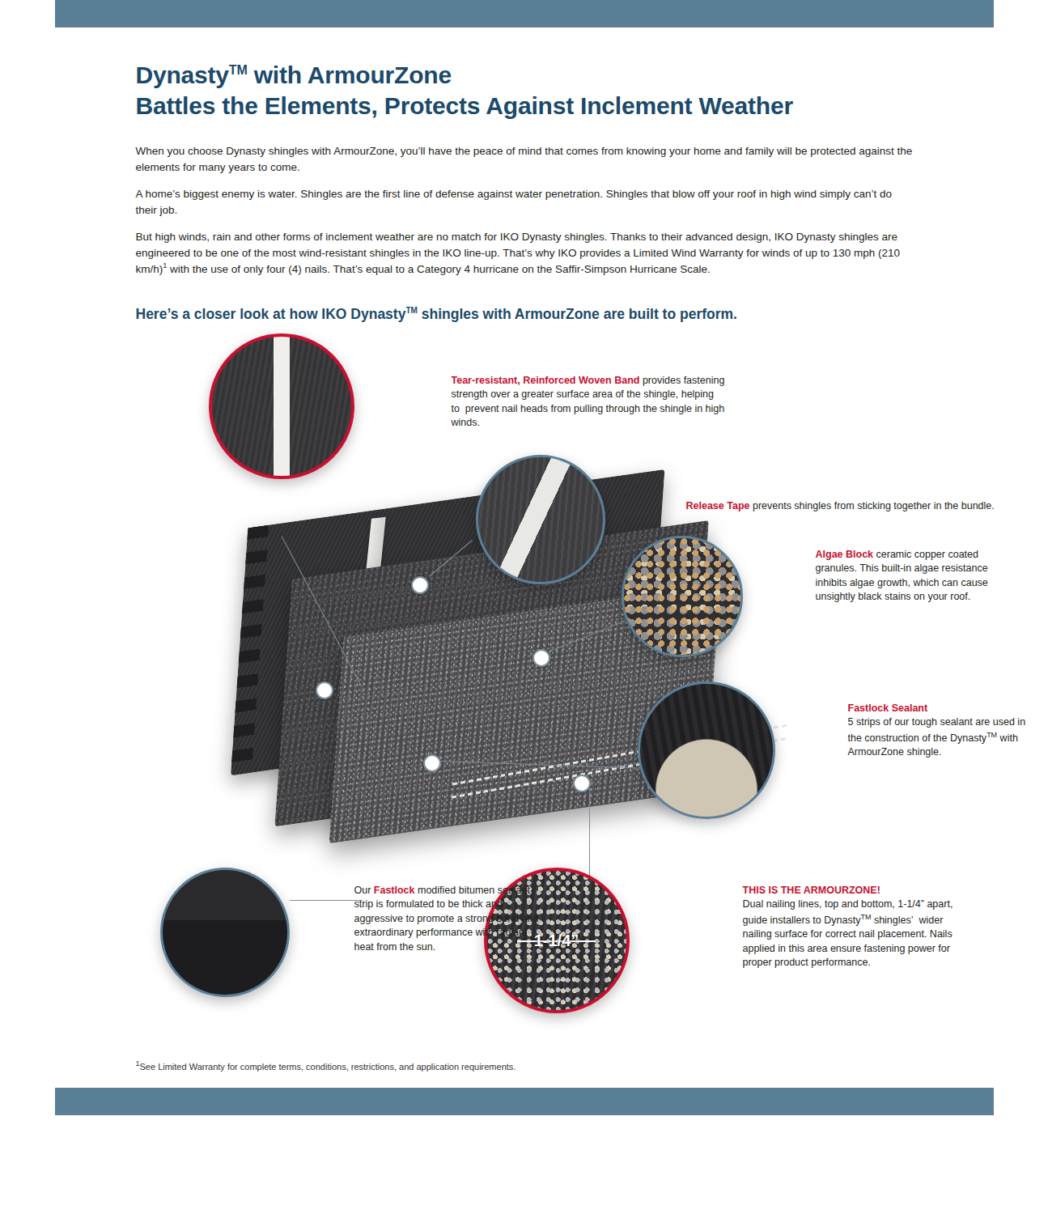DynastyTM with ArmourZone
Battles the Elements, Protects Against Inclement Weather
When you choose Dynasty shingles with ArmourZone, you’ll have the peace of mind that comes from knowing your home and family will be protected against the elements for many years to come.
A home’s biggest enemy is water. Shingles are the first line of defense against water penetration. Shingles that blow off your roof in high wind simply can’t do their job.
But high winds, rain and other forms of inclement weather are no match for IKO Dynasty shingles. Thanks to their advanced design, IKO Dynasty shingles are engineered to be one of the most wind-resistant shingles in the IKO line-up. That’s why IKO provides a Limited Wind Warranty for winds of up to 130 mph (210 km/h)1 with the use of only four (4) nails. That’s equal to a Category 4 hurricane on the Saffir-Simpson Hurricane Scale.
Here’s a closer look at how IKO DynastyTM shingles with ArmourZone are built to perform.
1-1/4”
Tear-resistant, Reinforced Woven Band provides fastening strength over a greater surface area of the shingle, helping to prevent nail heads from pulling through the shingle in high winds.
Release Tape prevents shingles from sticking together in the bundle.
Algae Block ceramic copper coated granules. This built-in algae resistance inhibits algae growth, which can cause unsightly black stains on your roof.
Fastlock Sealant
5 strips of our tough sealant are used in the construction of the DynastyTM with ArmourZone shingle.
Our Fastlock modified bitumen sealant strip is formulated to be thick and aggressive to promote a strong bond and extraordinary performance with radiant heat from the sun.
THIS IS THE ARMOURZONE!
Dual nailing lines, top and bottom, 1-1/4” apart, guide installers to DynastyTM shingles’ wider nailing surface for correct nail placement. Nails applied in this area ensure fastening power for proper product performance.
1See Limited Warranty for complete terms, conditions, restrictions, and application requirements.